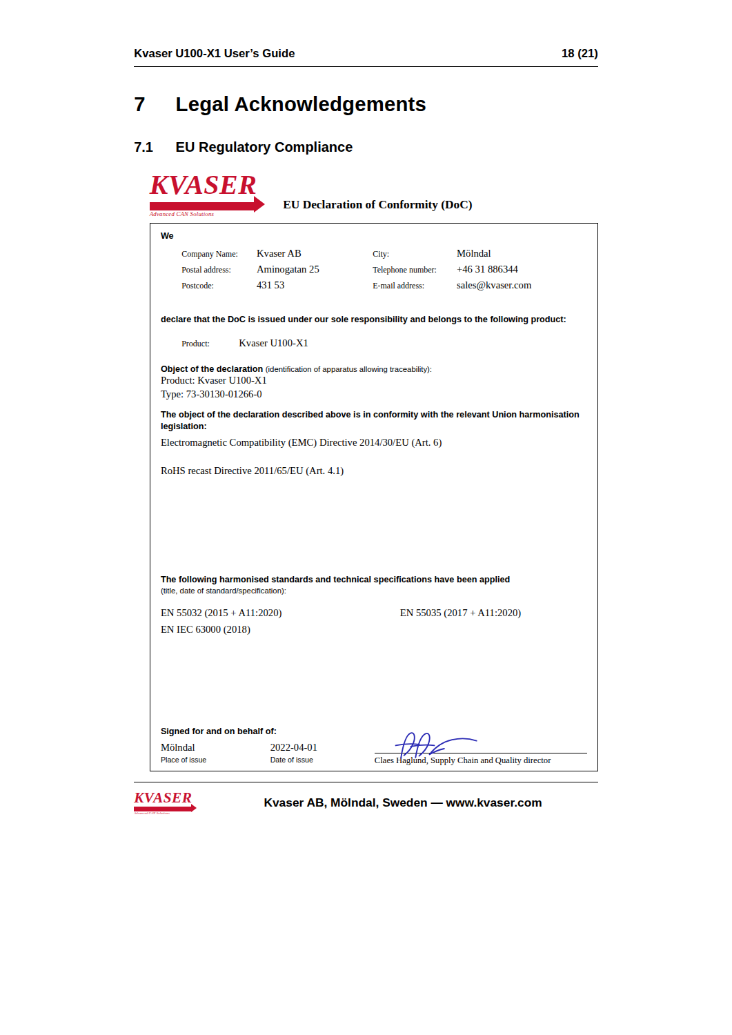Kvaser U100-X1 User’s Guide
18 (21)
7 Legal Acknowledgements
7.1 EU Regulatory Compliance
KVASER
Advanced CAN Solutions
EU Declaration of Conformity (DoC)
We
| Company Name: | Kvaser AB | City: | Mölndal |
| Postal address: | Aminogatan 25 | Telephone number: | +46 31 886344 |
| Postcode: | 431 53 | E-mail address: | sales@kvaser.com |
declare that the DoC is issued under our sole responsibility and belongs to the following product:
Product: Kvaser U100-X1
Object of the declaration (identification of apparatus allowing traceability):
Product: Kvaser U100-X1
Type: 73-30130-01266-0
The object of the declaration described above is in conformity with the relevant Union harmonisation legislation:
Electromagnetic Compatibility (EMC) Directive 2014/30/EU (Art. 6)
RoHS recast Directive 2011/65/EU (Art. 4.1)
The following harmonised standards and technical specifications have been applied
(title, date of standard/specification):
| EN 55032 (2015 + A11:2020) | EN 55035 (2017 + A11:2020) |
| EN IEC 63000 (2018) | |
Signed for and on behalf of:
Mölndal
2022-04-01
Place of issue
Date of issue
Claes Haglund, Supply Chain and Quality director
KVASER
Advanced CAN Solutions
Kvaser AB, Mölndal, Sweden — www.kvaser.com